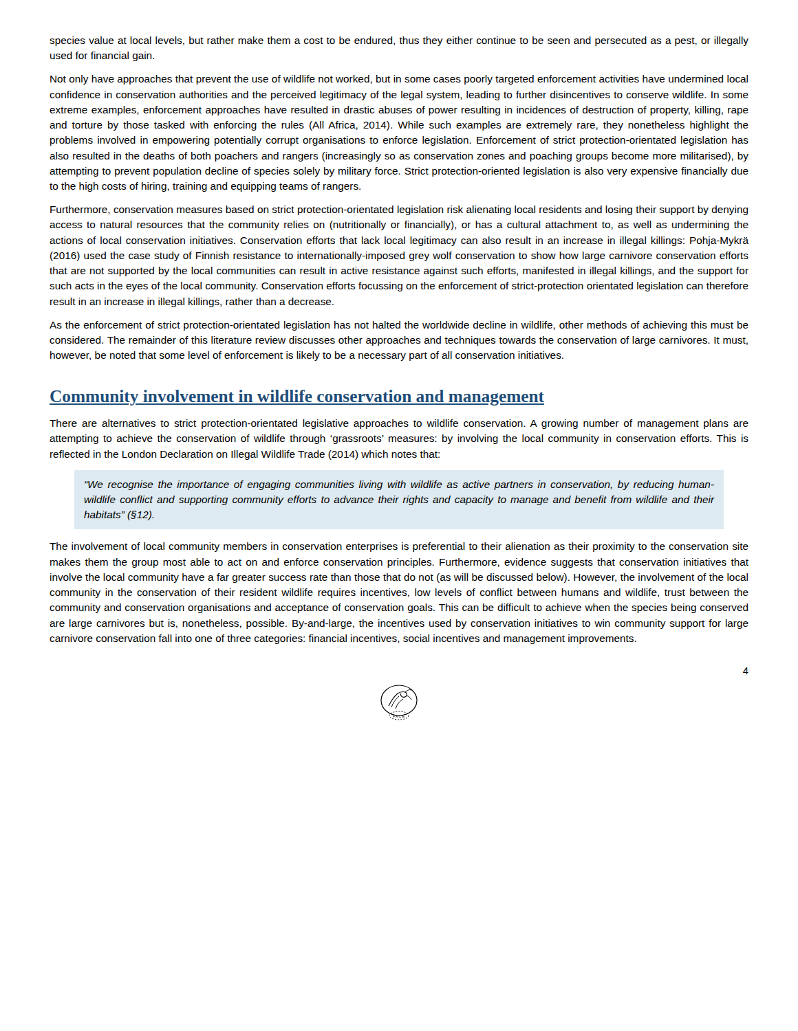species value at local levels, but rather make them a cost to be endured, thus they either continue to be seen and persecuted as a pest, or illegally used for financial gain.
Not only have approaches that prevent the use of wildlife not worked, but in some cases poorly targeted enforcement activities have undermined local confidence in conservation authorities and the perceived legitimacy of the legal system, leading to further disincentives to conserve wildlife. In some extreme examples, enforcement approaches have resulted in drastic abuses of power resulting in incidences of destruction of property, killing, rape and torture by those tasked with enforcing the rules (All Africa, 2014). While such examples are extremely rare, they nonetheless highlight the problems involved in empowering potentially corrupt organisations to enforce legislation. Enforcement of strict protection-orientated legislation has also resulted in the deaths of both poachers and rangers (increasingly so as conservation zones and poaching groups become more militarised), by attempting to prevent population decline of species solely by military force. Strict protection-oriented legislation is also very expensive financially due to the high costs of hiring, training and equipping teams of rangers.
Furthermore, conservation measures based on strict protection-orientated legislation risk alienating local residents and losing their support by denying access to natural resources that the community relies on (nutritionally or financially), or has a cultural attachment to, as well as undermining the actions of local conservation initiatives. Conservation efforts that lack local legitimacy can also result in an increase in illegal killings: Pohja-Mykrä (2016) used the case study of Finnish resistance to internationally-imposed grey wolf conservation to show how large carnivore conservation efforts that are not supported by the local communities can result in active resistance against such efforts, manifested in illegal killings, and the support for such acts in the eyes of the local community. Conservation efforts focussing on the enforcement of strict-protection orientated legislation can therefore result in an increase in illegal killings, rather than a decrease.
As the enforcement of strict protection-orientated legislation has not halted the worldwide decline in wildlife, other methods of achieving this must be considered. The remainder of this literature review discusses other approaches and techniques towards the conservation of large carnivores. It must, however, be noted that some level of enforcement is likely to be a necessary part of all conservation initiatives.
Community involvement in wildlife conservation and management
There are alternatives to strict protection-orientated legislative approaches to wildlife conservation. A growing number of management plans are attempting to achieve the conservation of wildlife through ‘grassroots’ measures: by involving the local community in conservation efforts. This is reflected in the London Declaration on Illegal Wildlife Trade (2014) which notes that:
“We recognise the importance of engaging communities living with wildlife as active partners in conservation, by reducing human-wildlife conflict and supporting community efforts to advance their rights and capacity to manage and benefit from wildlife and their habitats” (§12).
The involvement of local community members in conservation enterprises is preferential to their alienation as their proximity to the conservation site makes them the group most able to act on and enforce conservation principles. Furthermore, evidence suggests that conservation initiatives that involve the local community have a far greater success rate than those that do not (as will be discussed below). However, the involvement of the local community in the conservation of their resident wildlife requires incentives, low levels of conflict between humans and wildlife, trust between the community and conservation organisations and acceptance of conservation goals. This can be difficult to achieve when the species being conserved are large carnivores but is, nonetheless, possible. By-and-large, the incentives used by conservation initiatives to win community support for large carnivore conservation fall into one of three categories: financial incentives, social incentives and management improvements.
4
FACE